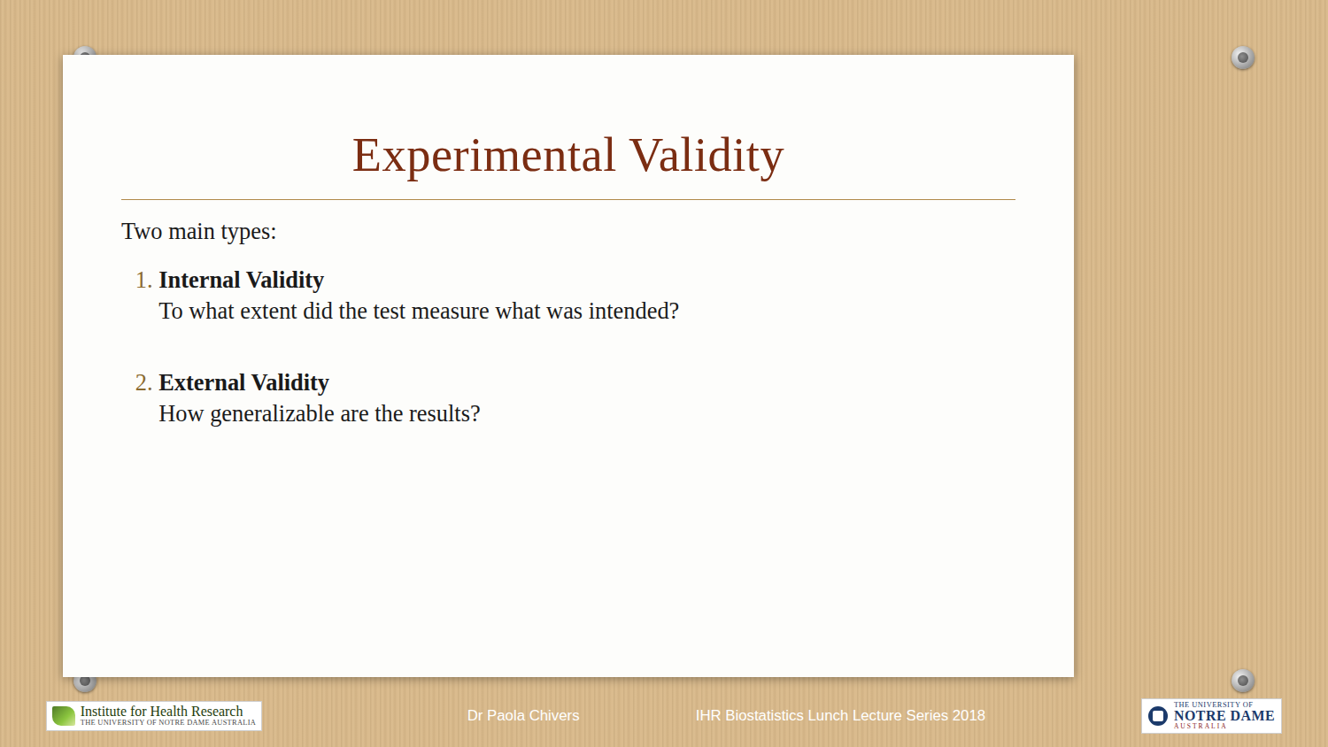Experimental Validity
Two main types:
Internal Validity To what extent did the test measure what was intended?
External Validity How generalizable are the results?
Institute for Health Research THE UNIVERSITY OF NOTRE DAME AUSTRALIA
Dr Paola Chivers IHR Biostatistics Lunch Lecture Series 2018
THE UNIVERSITY OF NOTRE DAME AUSTRALIA